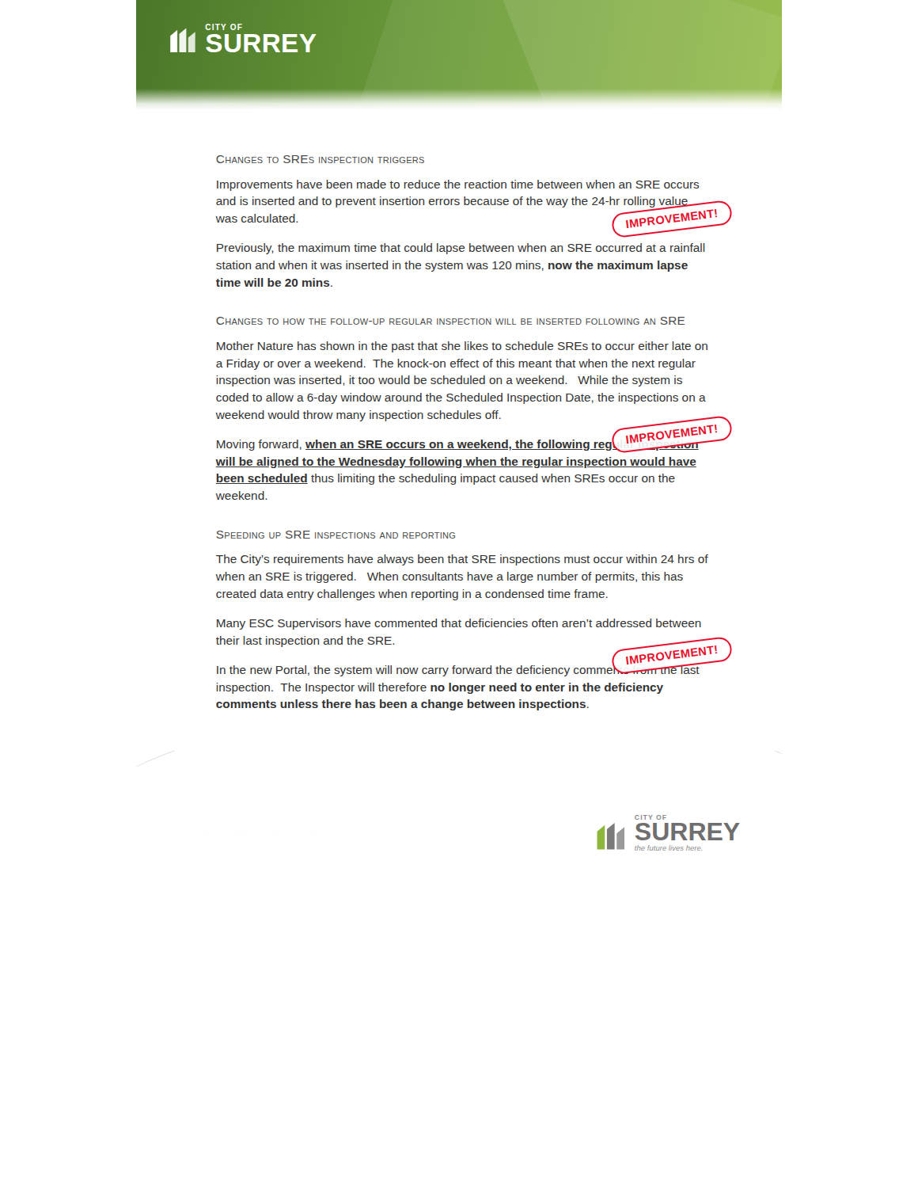City of
SURREY
IMPROVEMENT!
Changes to SREs inspection triggers
Improvements have been made to reduce the reaction time between when an SRE occurs and is inserted and to prevent insertion errors because of the way the 24-hr rolling value was calculated.
Previously, the maximum time that could lapse between when an SRE occurred at a rainfall station and when it was inserted in the system was 120 mins, now the maximum lapse time will be 20 mins.
IMPROVEMENT!
Changes to how the follow-up regular inspection will be inserted following an SRE
Mother Nature has shown in the past that she likes to schedule SREs to occur either late on a Friday or over a weekend. The knock-on effect of this meant that when the next regular inspection was inserted, it too would be scheduled on a weekend. While the system is coded to allow a 6-day window around the Scheduled Inspection Date, the inspections on a weekend would throw many inspection schedules off.
Moving forward, when an SRE occurs on a weekend, the following regular inspection will be aligned to the Wednesday following when the regular inspection would have been scheduled thus limiting the scheduling impact caused when SREs occur on the weekend.
IMPROVEMENT!
Speeding up SRE inspections and reporting
The City’s requirements have always been that SRE inspections must occur within 24 hrs of when an SRE is triggered. When consultants have a large number of permits, this has created data entry challenges when reporting in a condensed time frame.
Many ESC Supervisors have commented that deficiencies often aren’t addressed between their last inspection and the SRE.
In the new Portal, the system will now carry forward the deficiency comments from the last inspection. The Inspector will therefore no longer need to enter in the deficiency comments unless there has been a change between inspections.
City of
SURREY
the future lives here.